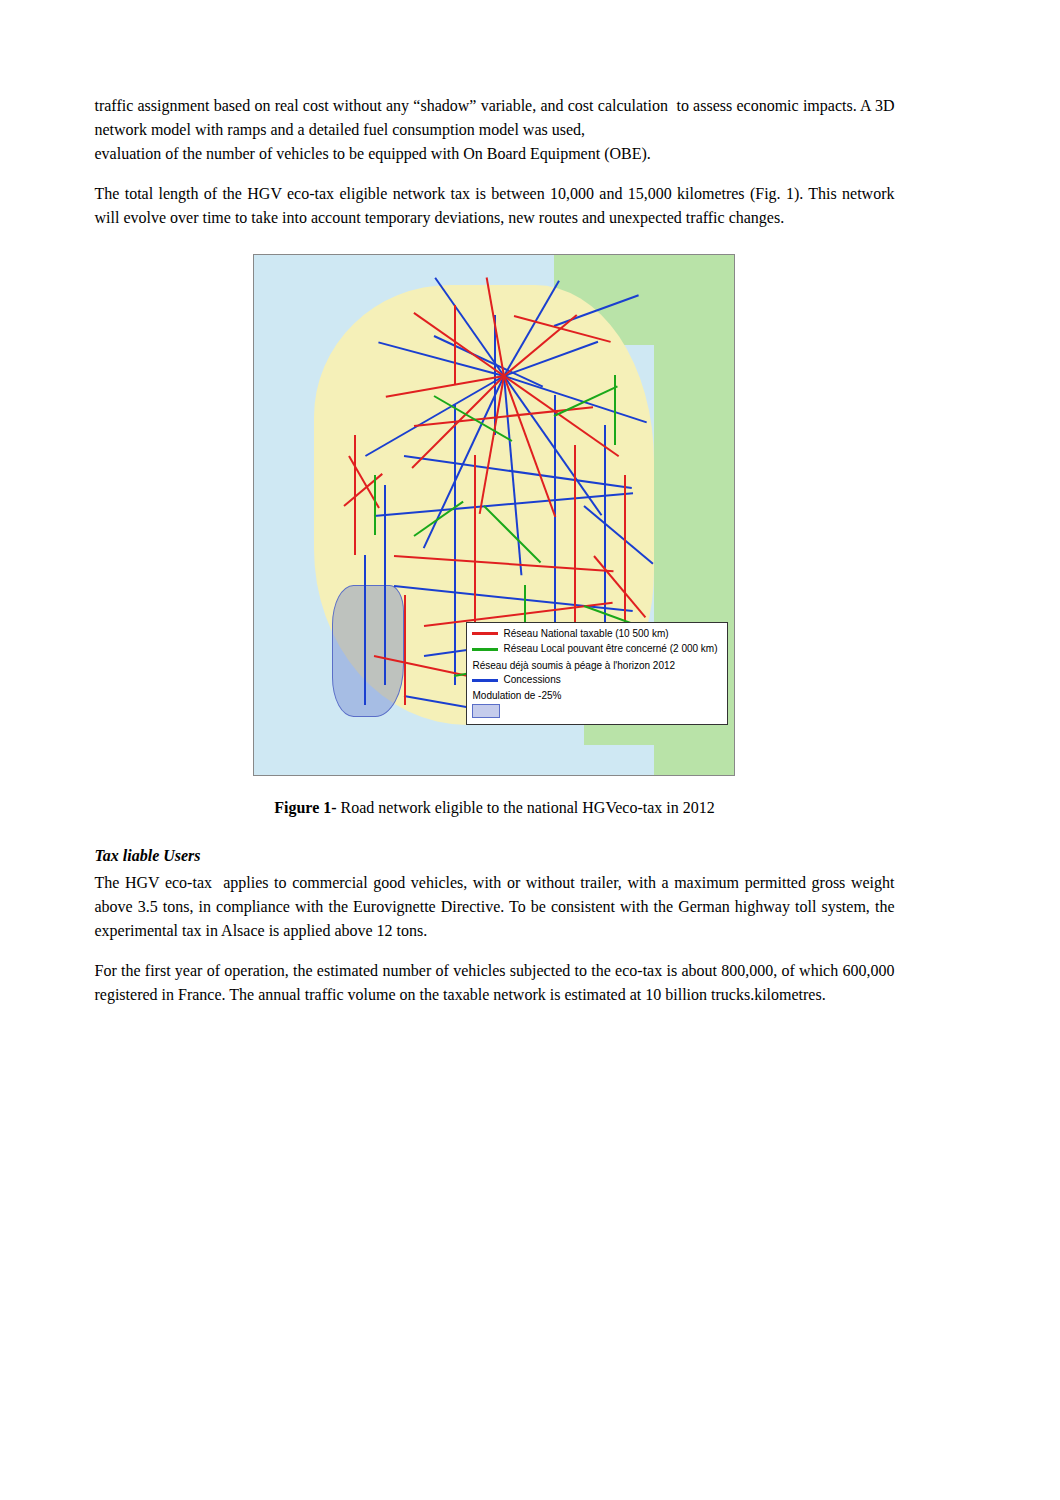traffic assignment based on real cost without any “shadow” variable, and cost calculation to assess economic impacts. A 3D network model with ramps and a detailed fuel consumption model was used,
evaluation of the number of vehicles to be equipped with On Board Equipment (OBE).
The total length of the HGV eco-tax eligible network tax is between 10,000 and 15,000 kilometres (Fig. 1). This network will evolve over time to take into account temporary deviations, new routes and unexpected traffic changes.
Réseau National taxable (10 500 km)
Réseau Local pouvant être concerné (2 000 km)
Réseau déjà soumis à péage à l'horizon 2012
Concessions
Modulation de -25%
Figure 1- Road network eligible to the national HGVeco-tax in 2012
Tax liable Users
The HGV eco-tax applies to commercial good vehicles, with or without trailer, with a maximum permitted gross weight above 3.5 tons, in compliance with the Eurovignette Directive. To be consistent with the German highway toll system, the experimental tax in Alsace is applied above 12 tons.
For the first year of operation, the estimated number of vehicles subjected to the eco-tax is about 800,000, of which 600,000 registered in France. The annual traffic volume on the taxable network is estimated at 10 billion trucks.kilometres.